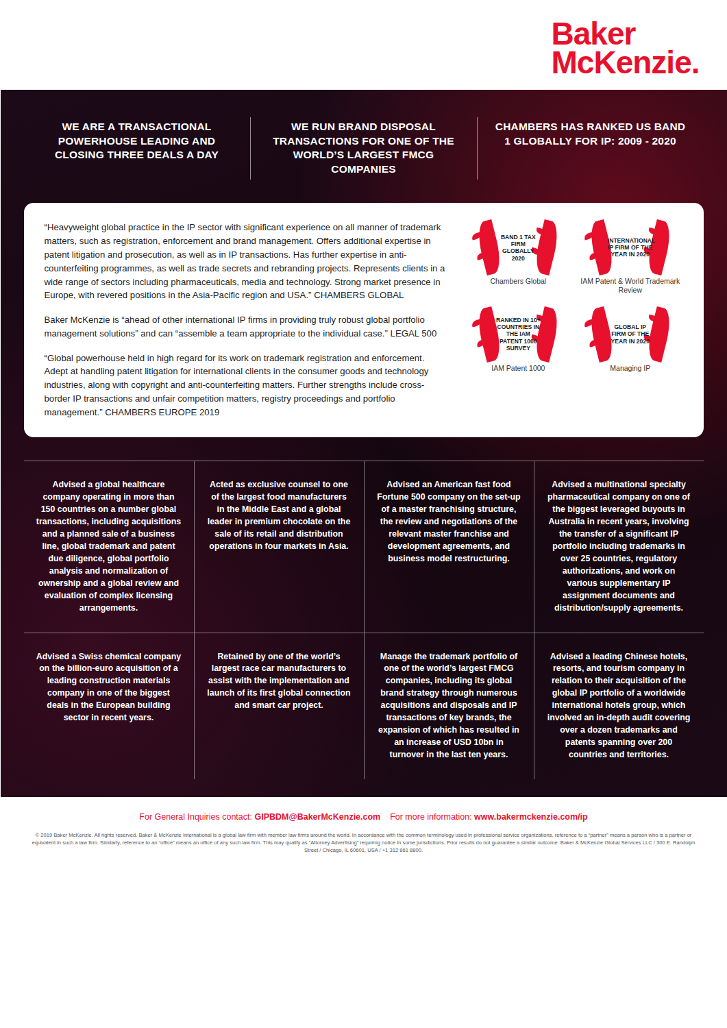Baker McKenzie.
We are a transactional powerhouse leading and closing three deals a day
We run brand disposal transactions for one of the world’s largest FMCG companies
Chambers has ranked us Band 1 globally for IP: 2009 - 2020
“Heavyweight global practice in the IP sector with significant experience on all manner of trademark matters, such as registration, enforcement and brand management. Offers additional expertise in patent litigation and prosecution, as well as in IP transactions. Has further expertise in anti-counterfeiting programmes, as well as trade secrets and rebranding projects. Represents clients in a wide range of sectors including pharmaceuticals, media and technology. Strong market presence in Europe, with revered positions in the Asia-Pacific region and USA.” CHAMBERS GLOBAL
Baker McKenzie is “ahead of other international IP firms in providing truly robust global portfolio management solutions” and can “assemble a team appropriate to the individual case.” LEGAL 500
“Global powerhouse held in high regard for its work on trademark registration and enforcement. Adept at handling patent litigation for international clients in the consumer goods and technology industries, along with copyright and anti-counterfeiting matters. Further strengths include cross-border IP transactions and unfair competition matters, registry proceedings and portfolio management.” CHAMBERS EUROPE 2019
Band 1 Tax Firm Globally 2020
Chambers Global
International IP Firm of the Year in 2020
IAM Patent & World Trademark Review
Ranked in 10+ countries in the IAM Patent 1000 Survey
IAM Patent 1000
Global IP Firm of the Year in 2020
Managing IP
Advised a global healthcare company operating in more than 150 countries on a number global transactions, including acquisitions and a planned sale of a business line, global trademark and patent due diligence, global portfolio analysis and normalization of ownership and a global review and evaluation of complex licensing arrangements.
Acted as exclusive counsel to one of the largest food manufacturers in the Middle East and a global leader in premium chocolate on the sale of its retail and distribution operations in four markets in Asia.
Advised an American fast food Fortune 500 company on the set-up of a master franchising structure, the review and negotiations of the relevant master franchise and development agreements, and business model restructuring.
Advised a multinational specialty pharmaceutical company on one of the biggest leveraged buyouts in Australia in recent years, involving the transfer of a significant IP portfolio including trademarks in over 25 countries, regulatory authorizations, and work on various supplementary IP assignment documents and distribution/supply agreements.
Advised a Swiss chemical company on the billion-euro acquisition of a leading construction materials company in one of the biggest deals in the European building sector in recent years.
Retained by one of the world’s largest race car manufacturers to assist with the implementation and launch of its first global connection and smart car project.
Manage the trademark portfolio of one of the world’s largest FMCG companies, including its global brand strategy through numerous acquisitions and disposals and IP transactions of key brands, the expansion of which has resulted in an increase of USD 10bn in turnover in the last ten years.
Advised a leading Chinese hotels, resorts, and tourism company in relation to their acquisition of the global IP portfolio of a worldwide international hotels group, which involved an in-depth audit covering over a dozen trademarks and patents spanning over 200 countries and territories.
For General Inquiries contact: GIPBDM@BakerMcKenzie.com For more information: www.bakermckenzie.com/ip
© 2019 Baker McKenzie. All rights reserved. Baker & McKenzie International is a global law firm with member law firms around the world. In accordance with the common terminology used in professional service organizations, reference to a “partner” means a person who is a partner or equivalent in such a law firm. Similarly, reference to an “office” means an office of any such law firm. This may qualify as “Attorney Advertising” requiring notice in some jurisdictions. Prior results do not guarantee a similar outcome. Baker & McKenzie Global Services LLC / 300 E. Randolph Street / Chicago, IL 60601, USA / +1 312 861 8800.